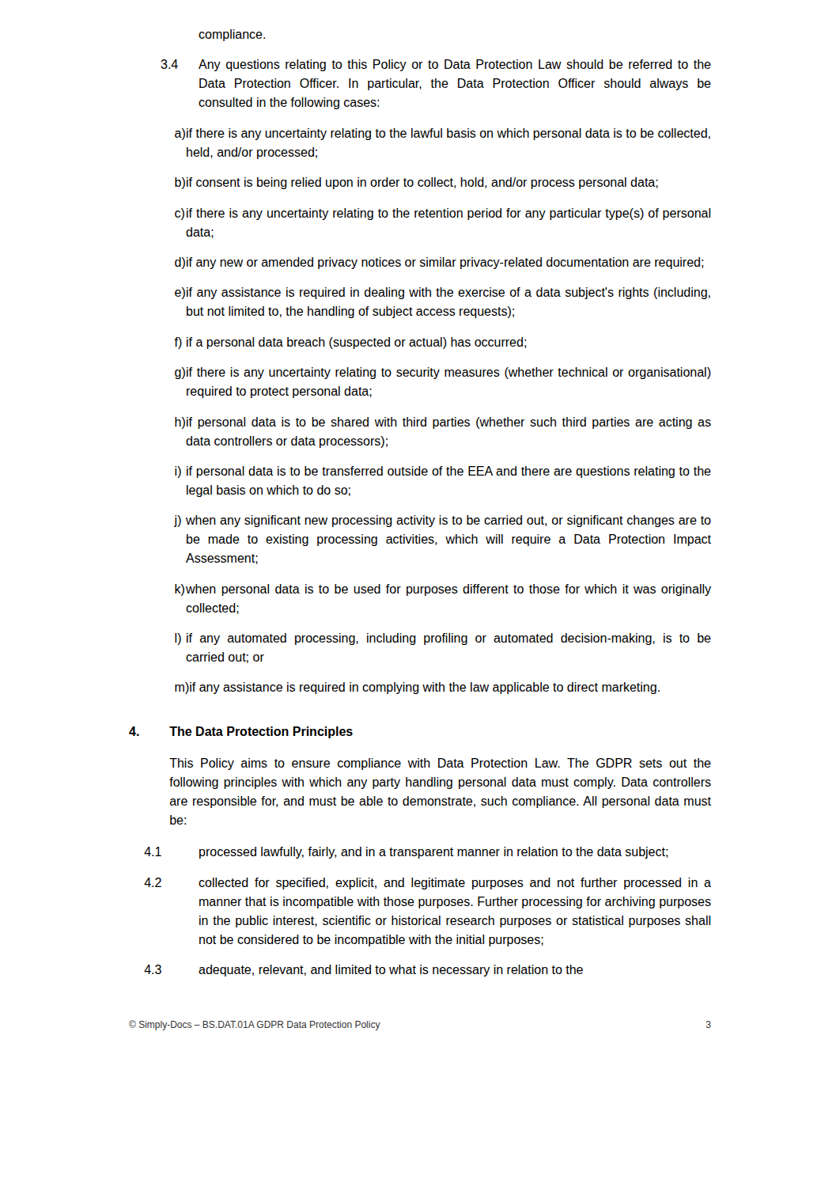compliance.
3.4
Any questions relating to this Policy or to Data Protection Law should be referred to the Data Protection Officer. In particular, the Data Protection Officer should always be consulted in the following cases:
a)
if there is any uncertainty relating to the lawful basis on which personal data is to be collected, held, and/or processed;
b)
if consent is being relied upon in order to collect, hold, and/or process personal data;
c)
if there is any uncertainty relating to the retention period for any particular type(s) of personal data;
d)
if any new or amended privacy notices or similar privacy-related documentation are required;
e)
if any assistance is required in dealing with the exercise of a data subject's rights (including, but not limited to, the handling of subject access requests);
f)
if a personal data breach (suspected or actual) has occurred;
g)
if there is any uncertainty relating to security measures (whether technical or organisational) required to protect personal data;
h)
if personal data is to be shared with third parties (whether such third parties are acting as data controllers or data processors);
i)
if personal data is to be transferred outside of the EEA and there are questions relating to the legal basis on which to do so;
j)
when any significant new processing activity is to be carried out, or significant changes are to be made to existing processing activities, which will require a Data Protection Impact Assessment;
k)
when personal data is to be used for purposes different to those for which it was originally collected;
l)
if any automated processing, including profiling or automated decision-making, is to be carried out; or
m)
if any assistance is required in complying with the law applicable to direct marketing.
4.
The Data Protection Principles
This Policy aims to ensure compliance with Data Protection Law. The GDPR sets out the following principles with which any party handling personal data must comply. Data controllers are responsible for, and must be able to demonstrate, such compliance. All personal data must be:
4.1
processed lawfully, fairly, and in a transparent manner in relation to the data subject;
4.2
collected for specified, explicit, and legitimate purposes and not further processed in a manner that is incompatible with those purposes. Further processing for archiving purposes in the public interest, scientific or historical research purposes or statistical purposes shall not be considered to be incompatible with the initial purposes;
4.3
adequate, relevant, and limited to what is necessary in relation to the
© Simply-Docs – BS.DAT.01A GDPR Data Protection Policy 3